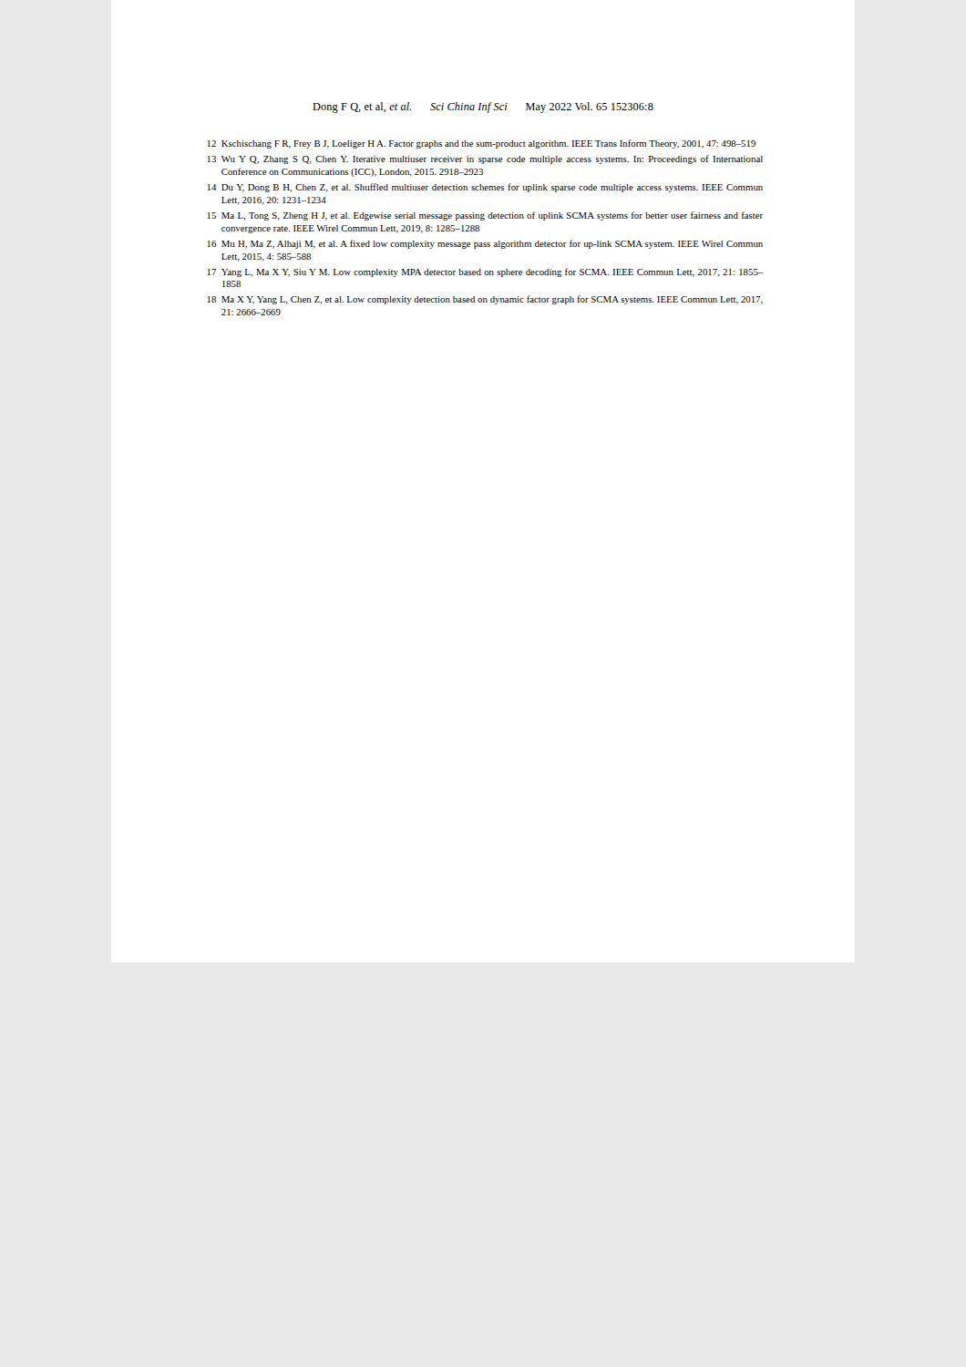Dong F Q, et al, et al. Sci China Inf Sci May 2022 Vol. 65 152306:8
12 Kschischang F R, Frey B J, Loeliger H A. Factor graphs and the sum-product algorithm. IEEE Trans Inform Theory, 2001, 47: 498–519
13 Wu Y Q, Zhang S Q, Chen Y. Iterative multiuser receiver in sparse code multiple access systems. In: Proceedings of International Conference on Communications (ICC), London, 2015. 2918–2923
14 Du Y, Dong B H, Chen Z, et al. Shuffled multiuser detection schemes for uplink sparse code multiple access systems. IEEE Commun Lett, 2016, 20: 1231–1234
15 Ma L, Tong S, Zheng H J, et al. Edgewise serial message passing detection of uplink SCMA systems for better user fairness and faster convergence rate. IEEE Wirel Commun Lett, 2019, 8: 1285–1288
16 Mu H, Ma Z, Alhaji M, et al. A fixed low complexity message pass algorithm detector for up-link SCMA system. IEEE Wirel Commun Lett, 2015, 4: 585–588
17 Yang L, Ma X Y, Siu Y M. Low complexity MPA detector based on sphere decoding for SCMA. IEEE Commun Lett, 2017, 21: 1855–1858
18 Ma X Y, Yang L, Chen Z, et al. Low complexity detection based on dynamic factor graph for SCMA systems. IEEE Commun Lett, 2017, 21: 2666–2669